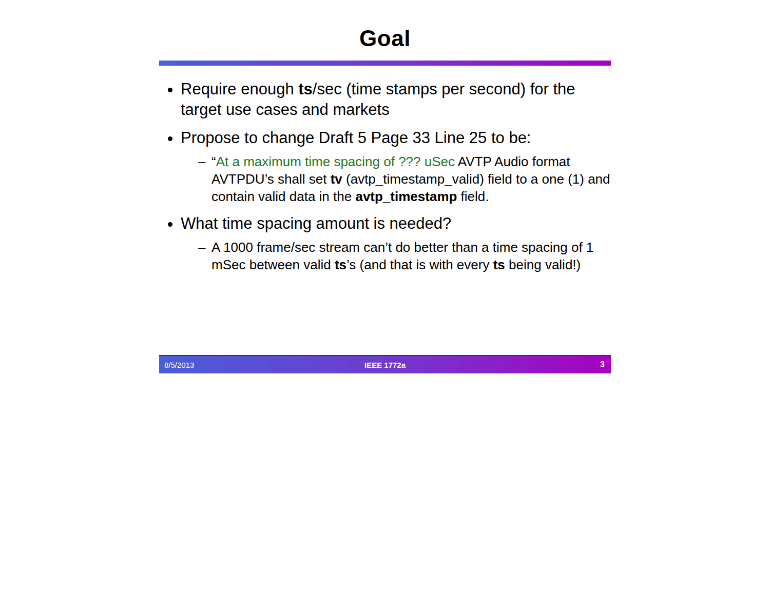Goal
Require enough ts/sec (time stamps per second) for the target use cases and markets
Propose to change Draft 5 Page 33 Line 25 to be:
“At a maximum time spacing of ??? uSec AVTP Audio format AVTPDU’s shall set tv (avtp_timestamp_valid) field to a one (1) and contain valid data in the avtp_timestamp field.
What time spacing amount is needed?
A 1000 frame/sec stream can’t do better than a time spacing of 1 mSec between valid ts’s (and that is with every ts being valid!)
8/5/2013 IEEE 1772a 3